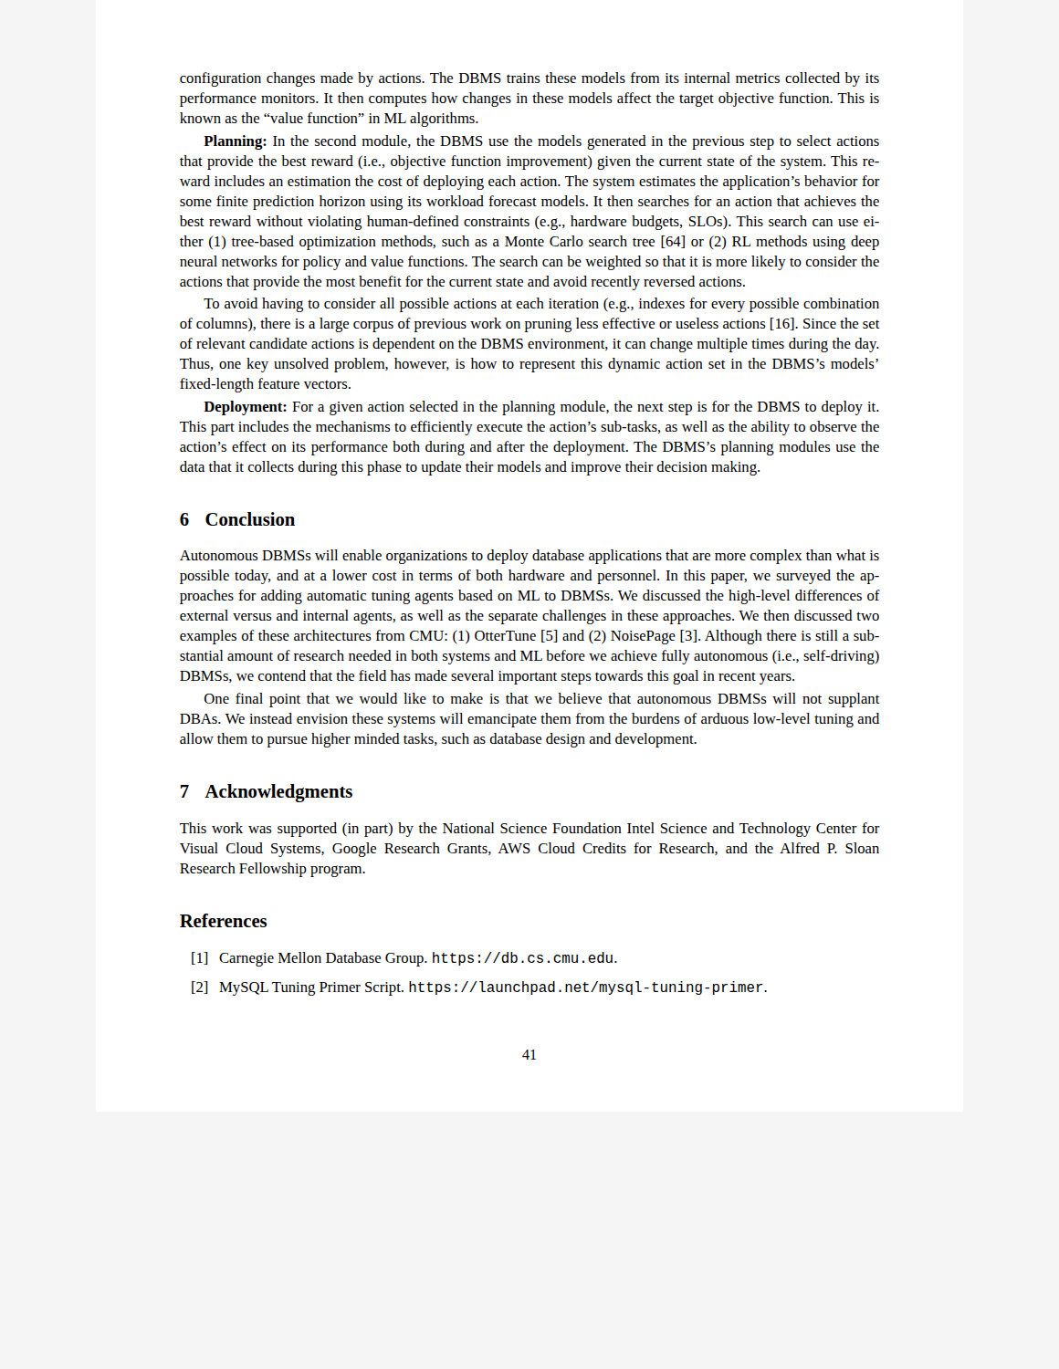configuration changes made by actions. The DBMS trains these models from its internal metrics collected by its performance monitors. It then computes how changes in these models affect the target objective function. This is known as the “value function” in ML algorithms.
Planning: In the second module, the DBMS use the models generated in the previous step to select actions that provide the best reward (i.e., objective function improvement) given the current state of the system. This reward includes an estimation the cost of deploying each action. The system estimates the application’s behavior for some finite prediction horizon using its workload forecast models. It then searches for an action that achieves the best reward without violating human-defined constraints (e.g., hardware budgets, SLOs). This search can use either (1) tree-based optimization methods, such as a Monte Carlo search tree [64] or (2) RL methods using deep neural networks for policy and value functions. The search can be weighted so that it is more likely to consider the actions that provide the most benefit for the current state and avoid recently reversed actions.
To avoid having to consider all possible actions at each iteration (e.g., indexes for every possible combination of columns), there is a large corpus of previous work on pruning less effective or useless actions [16]. Since the set of relevant candidate actions is dependent on the DBMS environment, it can change multiple times during the day. Thus, one key unsolved problem, however, is how to represent this dynamic action set in the DBMS’s models’ fixed-length feature vectors.
Deployment: For a given action selected in the planning module, the next step is for the DBMS to deploy it. This part includes the mechanisms to efficiently execute the action’s sub-tasks, as well as the ability to observe the action’s effect on its performance both during and after the deployment. The DBMS’s planning modules use the data that it collects during this phase to update their models and improve their decision making.
6 Conclusion
Autonomous DBMSs will enable organizations to deploy database applications that are more complex than what is possible today, and at a lower cost in terms of both hardware and personnel. In this paper, we surveyed the approaches for adding automatic tuning agents based on ML to DBMSs. We discussed the high-level differences of external versus and internal agents, as well as the separate challenges in these approaches. We then discussed two examples of these architectures from CMU: (1) OtterTune [5] and (2) NoisePage [3]. Although there is still a substantial amount of research needed in both systems and ML before we achieve fully autonomous (i.e., self-driving) DBMSs, we contend that the field has made several important steps towards this goal in recent years.
One final point that we would like to make is that we believe that autonomous DBMSs will not supplant DBAs. We instead envision these systems will emancipate them from the burdens of arduous low-level tuning and allow them to pursue higher minded tasks, such as database design and development.
7 Acknowledgments
This work was supported (in part) by the National Science Foundation Intel Science and Technology Center for Visual Cloud Systems, Google Research Grants, AWS Cloud Credits for Research, and the Alfred P. Sloan Research Fellowship program.
References
[1]
Carnegie Mellon Database Group. https://db.cs.cmu.edu.
[2]
MySQL Tuning Primer Script. https://launchpad.net/mysql-tuning-primer.
41